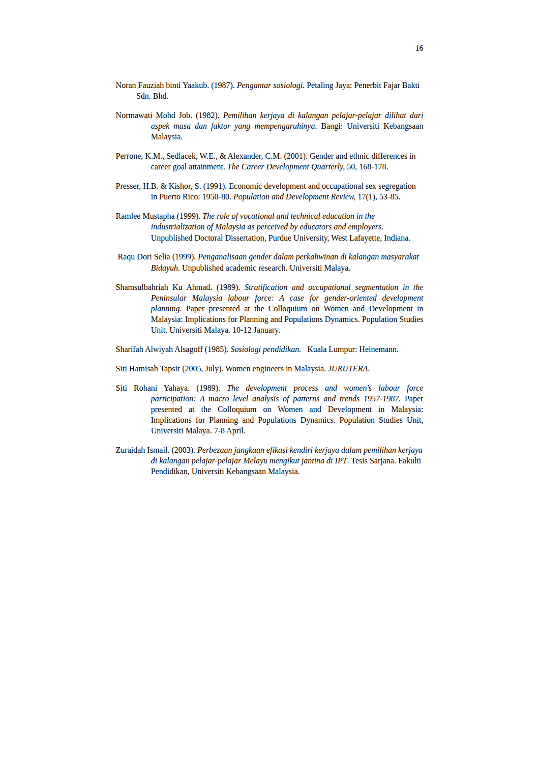16
Noran Fauziah binti Yaakub. (1987). Pengantar sosiologi. Petaling Jaya: Penerbit Fajar Bakti Sdn. Bhd.
Normawati Mohd Job. (1982). Pemilihan kerjaya di kalangan pelajar-pelajar dilihat dari aspek masa dan faktor yang mempengaruhinya. Bangi: Universiti Kebangsaan Malaysia.
Perrone, K.M., Sedlacek, W.E., & Alexander, C.M. (2001). Gender and ethnic differences in career goal attainment. The Career Development Quarterly, 50, 168-178.
Presser, H.B. & Kishor, S. (1991). Economic development and occupational sex segregation in Puerto Rico: 1950-80. Population and Development Review, 17(1), 53-85.
Ramlee Mustapha (1999). The role of vocational and technical education in the industrialization of Malaysia as perceived by educators and employers. Unpublished Doctoral Dissertation, Purdue University, West Lafayette, Indiana.
Raqu Dori Selia (1999). Penganalisaan gender dalam perkahwinan di kalangan masyarakat Bidayuh. Unpublished academic research. Universiti Malaya.
Shamsulbahriah Ku Ahmad. (1989). Stratification and occupational segmentation in the Peninsular Malaysia labour force: A case for gender-oriented development planning. Paper presented at the Colloquium on Women and Development in Malaysia: Implications for Planning and Populations Dynamics. Population Studies Unit. Universiti Malaya. 10-12 January.
Sharifah Alwiyah Alsagoff (1985). Sosiologi pendidikan. Kuala Lumpur: Heinemann.
Siti Hamisah Tapsir (2005, July). Women engineers in Malaysia. JURUTERA.
Siti Rohani Yahaya. (1989). The development process and women's labour force participation: A macro level analysis of patterns and trends 1957-1987. Paper presented at the Colloquium on Women and Development in Malaysia: Implications for Planning and Populations Dynamics. Population Studies Unit, Universiti Malaya. 7-8 April.
Zuraidah Ismail. (2003). Perbezaan jangkaan efikasi kendiri kerjaya dalam pemilihan kerjaya di kalangan pelajar-pelajar Melayu mengikut jantina di IPT. Tesis Sarjana. Fakulti Pendidikan, Universiti Kebangsaan Malaysia.